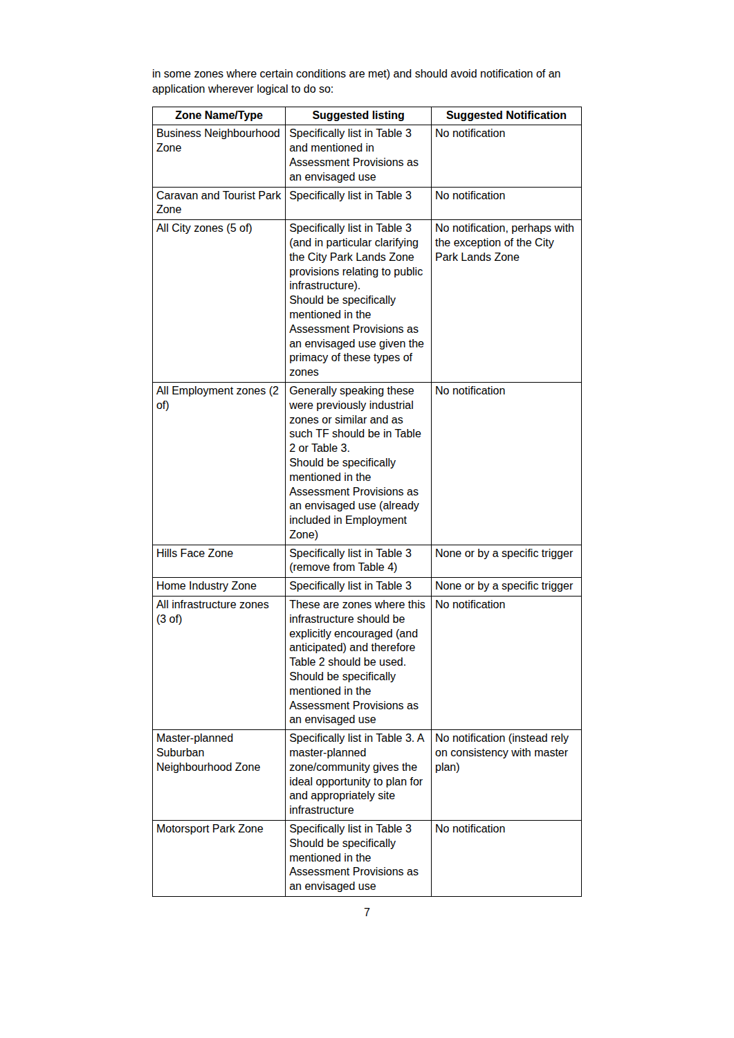in some zones where certain conditions are met) and should avoid notification of an application wherever logical to do so:
| Zone Name/Type | Suggested listing | Suggested Notification |
| --- | --- | --- |
| Business Neighbourhood Zone | Specifically list in Table 3 and mentioned in Assessment Provisions as an envisaged use | No notification |
| Caravan and Tourist Park Zone | Specifically list in Table 3 | No notification |
| All City zones (5 of) | Specifically list in Table 3 (and in particular clarifying the City Park Lands Zone provisions relating to public infrastructure). Should be specifically mentioned in the Assessment Provisions as an envisaged use given the primacy of these types of zones | No notification, perhaps with the exception of the City Park Lands Zone |
| All Employment zones (2 of) | Generally speaking these were previously industrial zones or similar and as such TF should be in Table 2 or Table 3. Should be specifically mentioned in the Assessment Provisions as an envisaged use (already included in Employment Zone) | No notification |
| Hills Face Zone | Specifically list in Table 3 (remove from Table 4) | None or by a specific trigger |
| Home Industry Zone | Specifically list in Table 3 | None or by a specific trigger |
| All infrastructure zones (3 of) | These are zones where this infrastructure should be explicitly encouraged (and anticipated) and therefore Table 2 should be used. Should be specifically mentioned in the Assessment Provisions as an envisaged use | No notification |
| Master-planned Suburban Neighbourhood Zone | Specifically list in Table 3. A master-planned zone/community gives the ideal opportunity to plan for and appropriately site infrastructure | No notification (instead rely on consistency with master plan) |
| Motorsport Park Zone | Specifically list in Table 3 Should be specifically mentioned in the Assessment Provisions as an envisaged use | No notification |
7